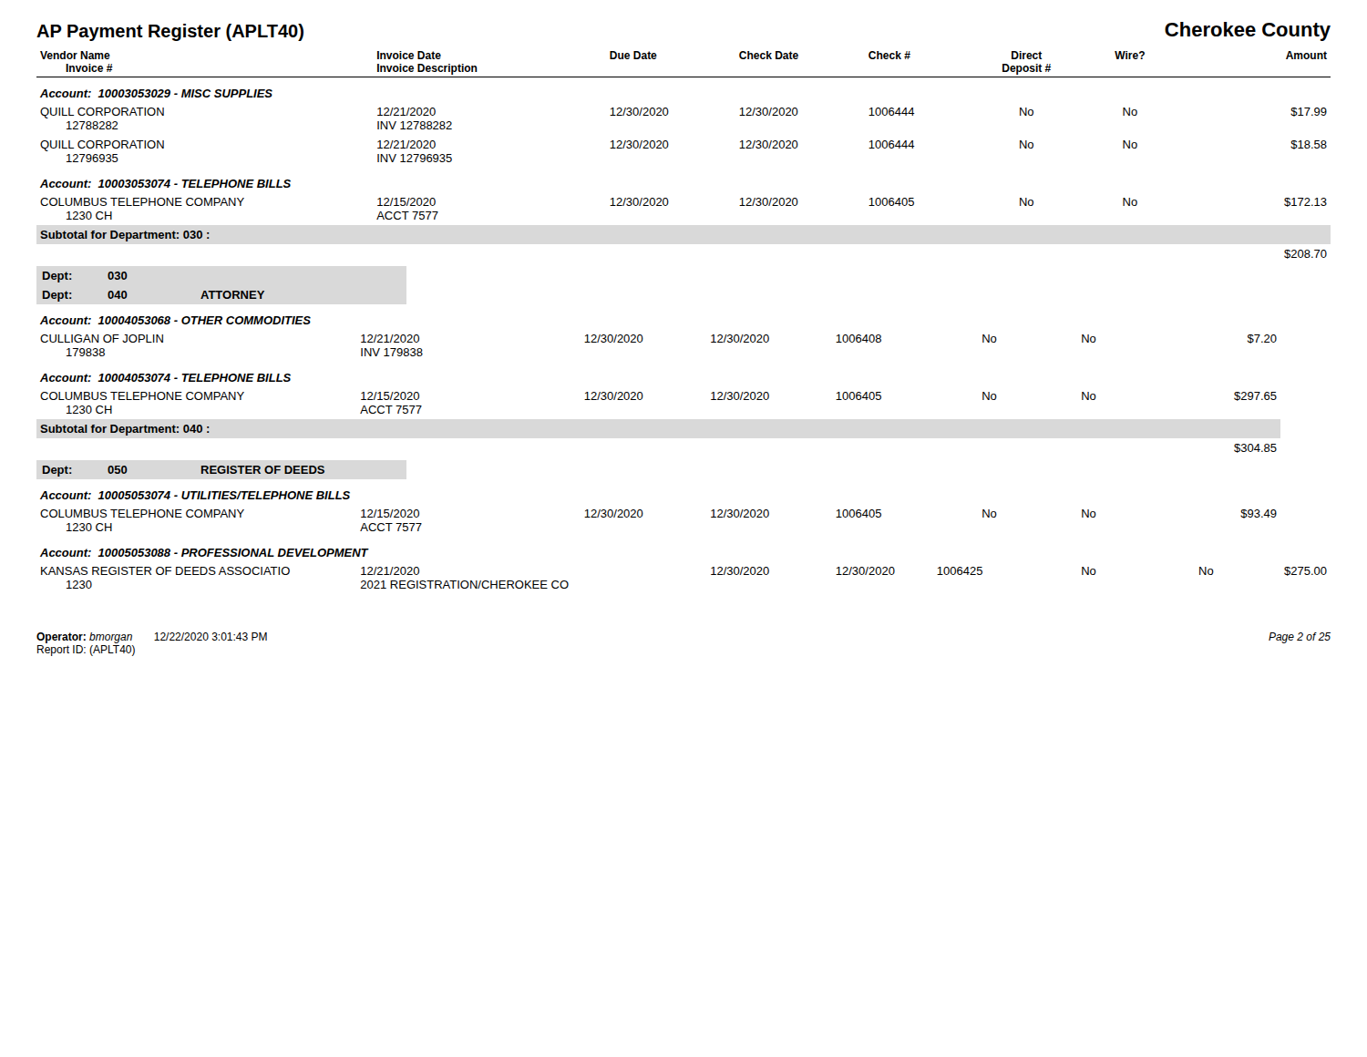AP Payment Register (APLT40)
Cherokee County
| Vendor Name Invoice # | Invoice Date Invoice Description | Due Date | Check Date | Check # | Direct Deposit # | Wire? | Amount |
| --- | --- | --- | --- | --- | --- | --- | --- |
| Account: 10003053029 - MISC SUPPLIES |
| QUILL CORPORATION 12788282 | 12/21/2020 INV 12788282 | 12/30/2020 | 12/30/2020 | 1006444 | No | No | $17.99 |
| QUILL CORPORATION 12796935 | 12/21/2020 INV 12796935 | 12/30/2020 | 12/30/2020 | 1006444 | No | No | $18.58 |
| Account: 10003053074 - TELEPHONE BILLS |
| COLUMBUS TELEPHONE COMPANY 1230 CH | 12/15/2020 ACCT 7577 | 12/30/2020 | 12/30/2020 | 1006405 | No | No | $172.13 |
| Subtotal for Department: 030 : |
| $208.70 |
| Dept: 030 |
| Dept: 040 ATTORNEY |
| Account: 10004053068 - OTHER COMMODITIES |
| CULLIGAN OF JOPLIN 179838 | 12/21/2020 INV 179838 | 12/30/2020 | 12/30/2020 | 1006408 | No | No | $7.20 |
| Account: 10004053074 - TELEPHONE BILLS |
| COLUMBUS TELEPHONE COMPANY 1230 CH | 12/15/2020 ACCT 7577 | 12/30/2020 | 12/30/2020 | 1006405 | No | No | $297.65 |
| Subtotal for Department: 040 : |
| $304.85 |
| Dept: 050 REGISTER OF DEEDS |
| Account: 10005053074 - UTILITIES/TELEPHONE BILLS |
| COLUMBUS TELEPHONE COMPANY 1230 CH | 12/15/2020 ACCT 7577 | 12/30/2020 | 12/30/2020 | 1006405 | No | No | $93.49 |
| Account: 10005053088 - PROFESSIONAL DEVELOPMENT |
| KANSAS REGISTER OF DEEDS ASSOCIATIO 1230 | 12/21/2020 2021 REGISTRATION/CHEROKEE CO | 12/30/2020 | 12/30/2020 | 1006425 | No | No | $275.00 |
Operator: bmorgan 12/22/2020 3:01:43 PM
Report ID: (APLT40)
Page 2 of 25